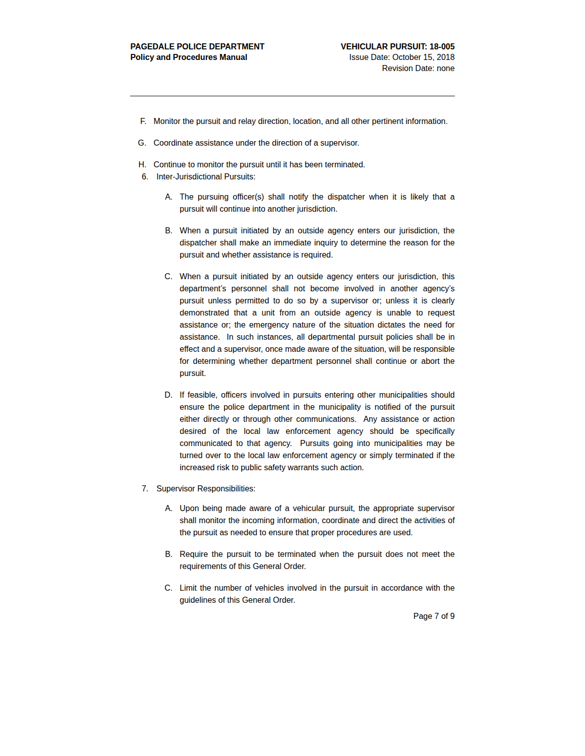PAGEDALE POLICE DEPARTMENT
Policy and Procedures Manual
VEHICULAR PURSUIT: 18-005
Issue Date: October 15, 2018
Revision Date: none
Monitor the pursuit and relay direction, location, and all other pertinent information.
Coordinate assistance under the direction of a supervisor.
Continue to monitor the pursuit until it has been terminated.
Inter-Jurisdictional Pursuits:
The pursuing officer(s) shall notify the dispatcher when it is likely that a pursuit will continue into another jurisdiction.
When a pursuit initiated by an outside agency enters our jurisdiction, the dispatcher shall make an immediate inquiry to determine the reason for the pursuit and whether assistance is required.
When a pursuit initiated by an outside agency enters our jurisdiction, this department’s personnel shall not become involved in another agency’s pursuit unless permitted to do so by a supervisor or; unless it is clearly demonstrated that a unit from an outside agency is unable to request assistance or; the emergency nature of the situation dictates the need for assistance. In such instances, all departmental pursuit policies shall be in effect and a supervisor, once made aware of the situation, will be responsible for determining whether department personnel shall continue or abort the pursuit.
If feasible, officers involved in pursuits entering other municipalities should ensure the police department in the municipality is notified of the pursuit either directly or through other communications. Any assistance or action desired of the local law enforcement agency should be specifically communicated to that agency. Pursuits going into municipalities may be turned over to the local law enforcement agency or simply terminated if the increased risk to public safety warrants such action.
Supervisor Responsibilities:
Upon being made aware of a vehicular pursuit, the appropriate supervisor shall monitor the incoming information, coordinate and direct the activities of the pursuit as needed to ensure that proper procedures are used.
Require the pursuit to be terminated when the pursuit does not meet the requirements of this General Order.
Limit the number of vehicles involved in the pursuit in accordance with the guidelines of this General Order.
Page 7 of 9